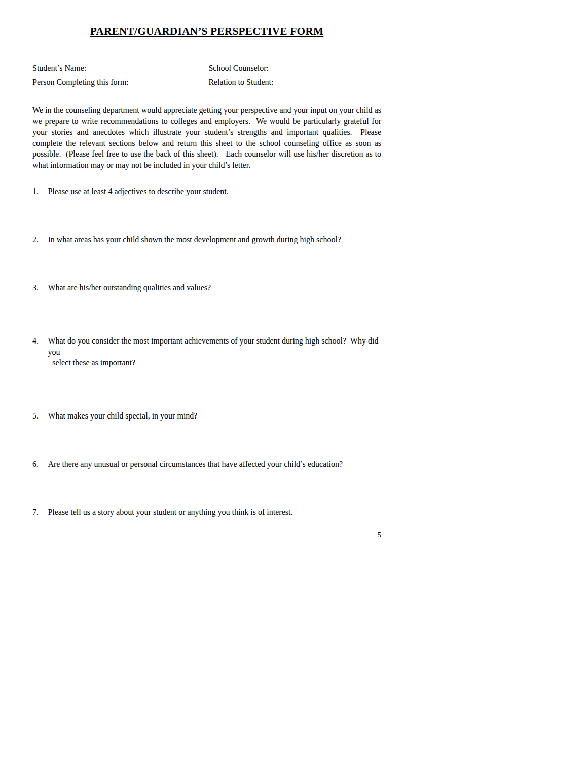PARENT/GUARDIAN’S PERSPECTIVE FORM
| Student’s Name: | School Counselor: |
| Person Completing this form: | Relation to Student: |
We in the counseling department would appreciate getting your perspective and your input on your child as we prepare to write recommendations to colleges and employers. We would be particularly grateful for your stories and anecdotes which illustrate your student’s strengths and important qualities. Please complete the relevant sections below and return this sheet to the school counseling office as soon as possible. (Please feel free to use the back of this sheet). Each counselor will use his/her discretion as to what information may or may not be included in your child’s letter.
Please use at least 4 adjectives to describe your student.
In what areas has your child shown the most development and growth during high school?
What are his/her outstanding qualities and values?
What do you consider the most important achievements of your student during high school? Why did you select these as important?
What makes your child special, in your mind?
Are there any unusual or personal circumstances that have affected your child’s education?
Please tell us a story about your student or anything you think is of interest.
5